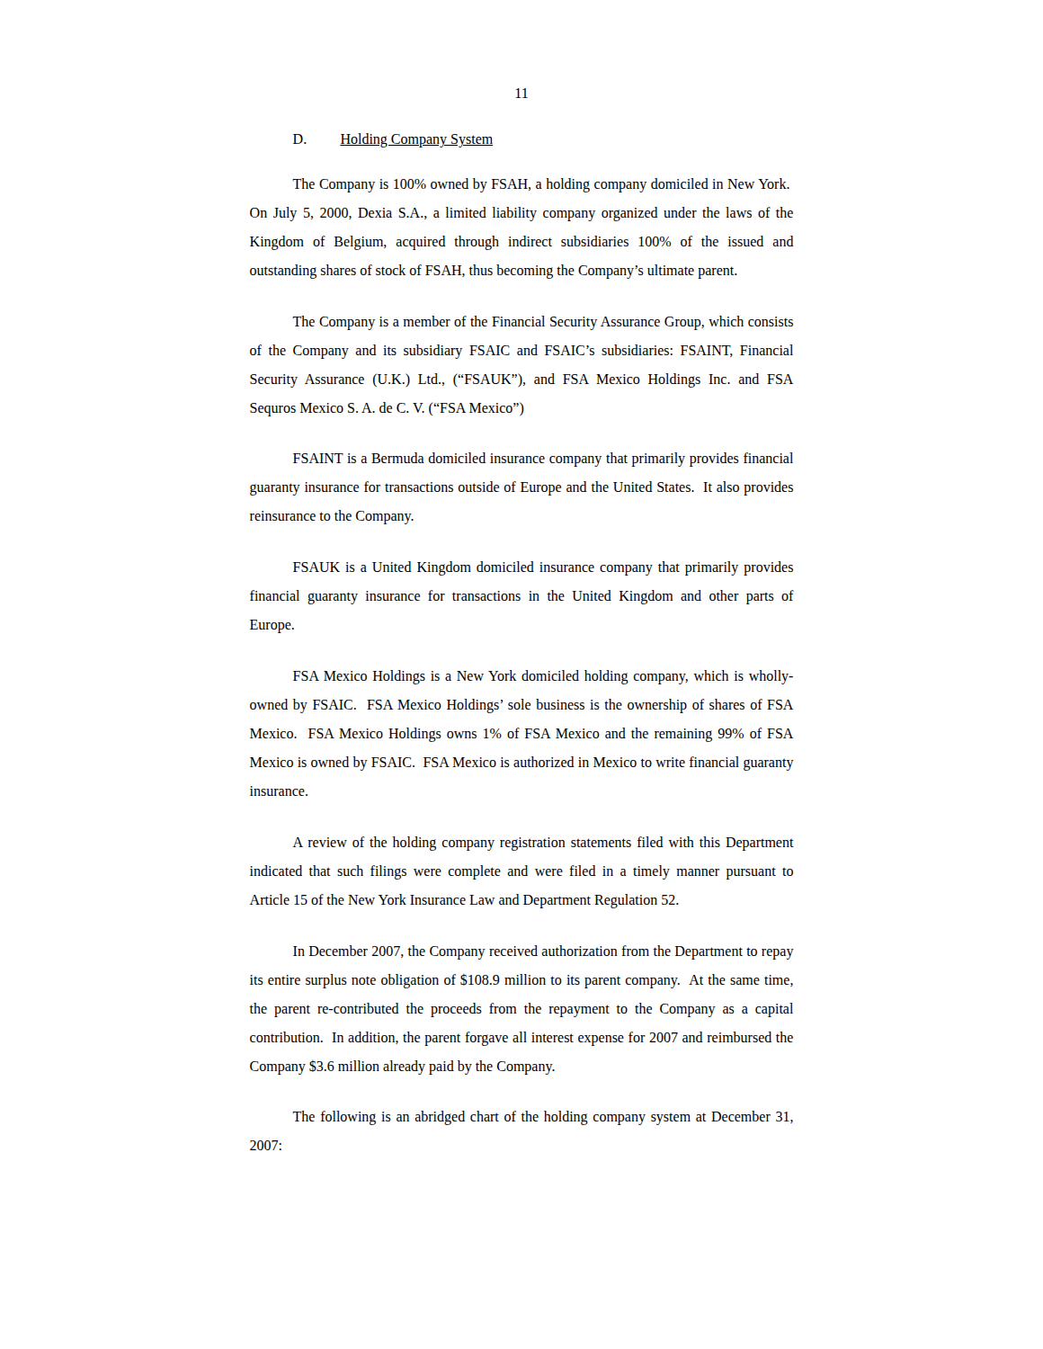11
D. Holding Company System
The Company is 100% owned by FSAH, a holding company domiciled in New York. On July 5, 2000, Dexia S.A., a limited liability company organized under the laws of the Kingdom of Belgium, acquired through indirect subsidiaries 100% of the issued and outstanding shares of stock of FSAH, thus becoming the Company’s ultimate parent.
The Company is a member of the Financial Security Assurance Group, which consists of the Company and its subsidiary FSAIC and FSAIC’s subsidiaries: FSAINT, Financial Security Assurance (U.K.) Ltd., (“FSAUK”), and FSA Mexico Holdings Inc. and FSA Sequros Mexico S. A. de C. V. (“FSA Mexico”)
FSAINT is a Bermuda domiciled insurance company that primarily provides financial guaranty insurance for transactions outside of Europe and the United States. It also provides reinsurance to the Company.
FSAUK is a United Kingdom domiciled insurance company that primarily provides financial guaranty insurance for transactions in the United Kingdom and other parts of Europe.
FSA Mexico Holdings is a New York domiciled holding company, which is wholly-owned by FSAIC. FSA Mexico Holdings’ sole business is the ownership of shares of FSA Mexico. FSA Mexico Holdings owns 1% of FSA Mexico and the remaining 99% of FSA Mexico is owned by FSAIC. FSA Mexico is authorized in Mexico to write financial guaranty insurance.
A review of the holding company registration statements filed with this Department indicated that such filings were complete and were filed in a timely manner pursuant to Article 15 of the New York Insurance Law and Department Regulation 52.
In December 2007, the Company received authorization from the Department to repay its entire surplus note obligation of $108.9 million to its parent company. At the same time, the parent re-contributed the proceeds from the repayment to the Company as a capital contribution. In addition, the parent forgave all interest expense for 2007 and reimbursed the Company $3.6 million already paid by the Company.
The following is an abridged chart of the holding company system at December 31, 2007: